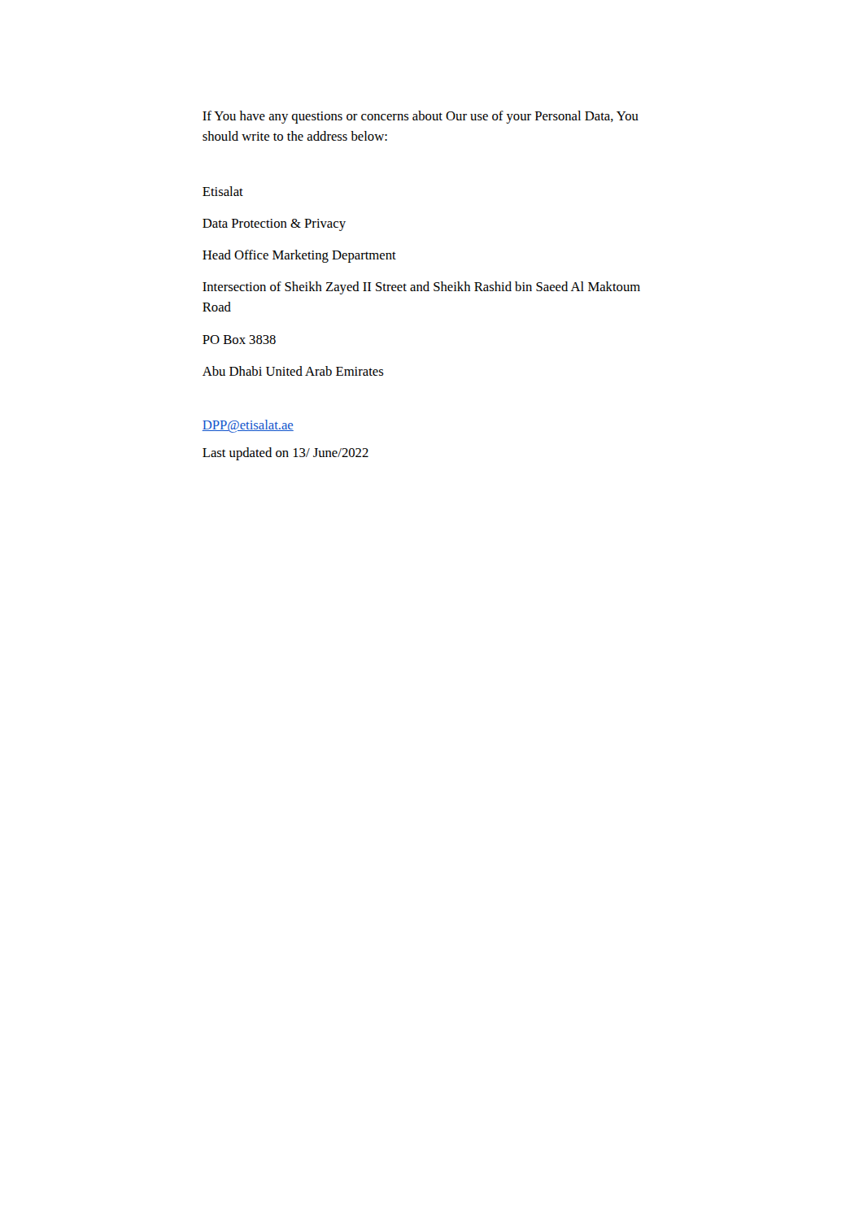If You have any questions or concerns about Our use of your Personal Data, You should write to the address below:
Etisalat
Data Protection & Privacy
Head Office Marketing Department
Intersection of Sheikh Zayed II Street and Sheikh Rashid bin Saeed Al Maktoum Road
PO Box 3838
Abu Dhabi United Arab Emirates
DPP@etisalat.ae
Last updated on 13/ June/2022